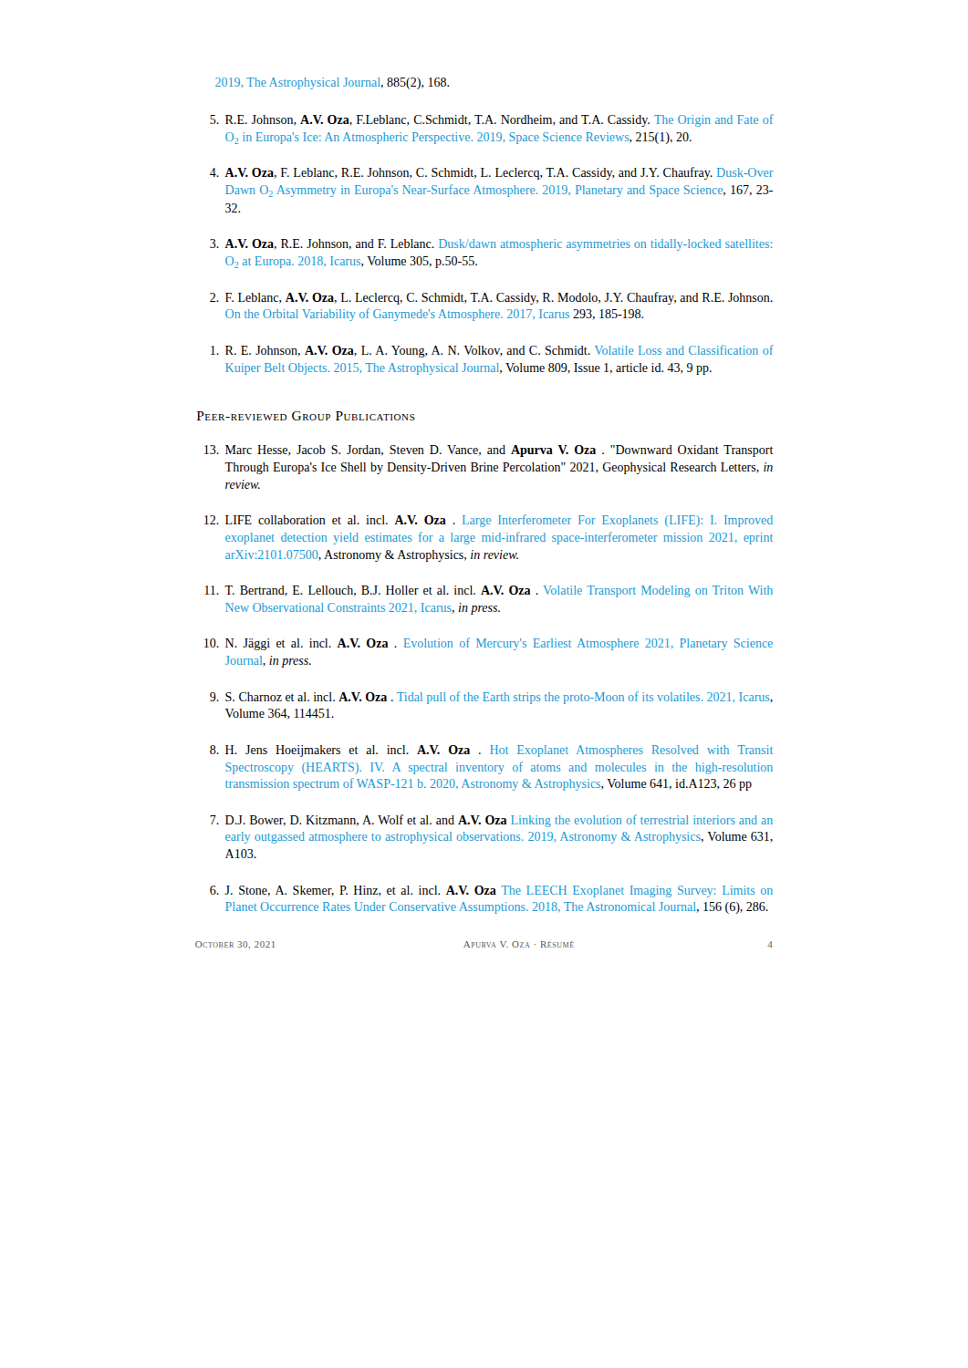2019, The Astrophysical Journal, 885(2), 168.
5. R.E. Johnson, A.V. Oza, F.Leblanc, C.Schmidt, T.A. Nordheim, and T.A. Cassidy. The Origin and Fate of O2 in Europa's Ice: An Atmospheric Perspective. 2019, Space Science Reviews, 215(1), 20.
4. A.V. Oza, F. Leblanc, R.E. Johnson, C. Schmidt, L. Leclercq, T.A. Cassidy, and J.Y. Chaufray. Dusk-Over Dawn O2 Asymmetry in Europa's Near-Surface Atmosphere. 2019, Planetary and Space Science, 167, 23-32.
3. A.V. Oza, R.E. Johnson, and F. Leblanc. Dusk/dawn atmospheric asymmetries on tidally-locked satellites: O2 at Europa. 2018, Icarus, Volume 305, p.50-55.
2. F. Leblanc, A.V. Oza, L. Leclercq, C. Schmidt, T.A. Cassidy, R. Modolo, J.Y. Chaufray, and R.E. Johnson. On the Orbital Variability of Ganymede's Atmosphere. 2017, Icarus 293, 185-198.
1. R. E. Johnson, A.V. Oza, L. A. Young, A. N. Volkov, and C. Schmidt. Volatile Loss and Classification of Kuiper Belt Objects. 2015, The Astrophysical Journal, Volume 809, Issue 1, article id. 43, 9 pp.
Peer-reviewed Group Publications
13. Marc Hesse, Jacob S. Jordan, Steven D. Vance, and Apurva V. Oza . "Downward Oxidant Transport Through Europa's Ice Shell by Density-Driven Brine Percolation" 2021, Geophysical Research Letters, in review.
12. LIFE collaboration et al. incl. A.V. Oza . Large Interferometer For Exoplanets (LIFE): I. Improved exoplanet detection yield estimates for a large mid-infrared space-interferometer mission 2021, eprint arXiv:2101.07500, Astronomy & Astrophysics, in review.
11. T. Bertrand, E. Lellouch, B.J. Holler et al. incl. A.V. Oza . Volatile Transport Modeling on Triton With New Observational Constraints 2021, Icarus, in press.
10. N. Jäggi et al. incl. A.V. Oza . Evolution of Mercury's Earliest Atmosphere 2021, Planetary Science Journal, in press.
9. S. Charnoz et al. incl. A.V. Oza . Tidal pull of the Earth strips the proto-Moon of its volatiles. 2021, Icarus, Volume 364, 114451.
8. H. Jens Hoeijmakers et al. incl. A.V. Oza . Hot Exoplanet Atmospheres Resolved with Transit Spectroscopy (HEARTS). IV. A spectral inventory of atoms and molecules in the high-resolution transmission spectrum of WASP-121 b. 2020, Astronomy & Astrophysics, Volume 641, id.A123, 26 pp
7. D.J. Bower, D. Kitzmann, A. Wolf et al. and A.V. Oza Linking the evolution of terrestrial interiors and an early outgassed atmosphere to astrophysical observations. 2019, Astronomy & Astrophysics, Volume 631, A103.
6. J. Stone, A. Skemer, P. Hinz, et al. incl. A.V. Oza The LEECH Exoplanet Imaging Survey: Limits on Planet Occurrence Rates Under Conservative Assumptions. 2018, The Astronomical Journal, 156 (6), 286.
October 30, 2021
Apurva V. Oza · Résumé
4